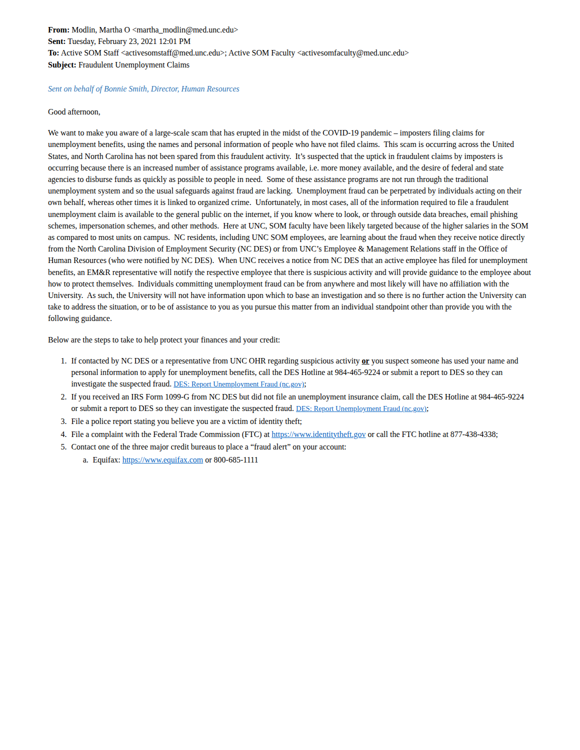From: Modlin, Martha O <martha_modlin@med.unc.edu>
Sent: Tuesday, February 23, 2021 12:01 PM
To: Active SOM Staff <activesomstaff@med.unc.edu>; Active SOM Faculty <activesomfaculty@med.unc.edu>
Subject: Fraudulent Unemployment Claims
Sent on behalf of Bonnie Smith, Director, Human Resources
Good afternoon,
We want to make you aware of a large-scale scam that has erupted in the midst of the COVID-19 pandemic – imposters filing claims for unemployment benefits, using the names and personal information of people who have not filed claims. This scam is occurring across the United States, and North Carolina has not been spared from this fraudulent activity. It’s suspected that the uptick in fraudulent claims by imposters is occurring because there is an increased number of assistance programs available, i.e. more money available, and the desire of federal and state agencies to disburse funds as quickly as possible to people in need. Some of these assistance programs are not run through the traditional unemployment system and so the usual safeguards against fraud are lacking. Unemployment fraud can be perpetrated by individuals acting on their own behalf, whereas other times it is linked to organized crime. Unfortunately, in most cases, all of the information required to file a fraudulent unemployment claim is available to the general public on the internet, if you know where to look, or through outside data breaches, email phishing schemes, impersonation schemes, and other methods. Here at UNC, SOM faculty have been likely targeted because of the higher salaries in the SOM as compared to most units on campus. NC residents, including UNC SOM employees, are learning about the fraud when they receive notice directly from the North Carolina Division of Employment Security (NC DES) or from UNC’s Employee & Management Relations staff in the Office of Human Resources (who were notified by NC DES). When UNC receives a notice from NC DES that an active employee has filed for unemployment benefits, an EM&R representative will notify the respective employee that there is suspicious activity and will provide guidance to the employee about how to protect themselves. Individuals committing unemployment fraud can be from anywhere and most likely will have no affiliation with the University. As such, the University will not have information upon which to base an investigation and so there is no further action the University can take to address the situation, or to be of assistance to you as you pursue this matter from an individual standpoint other than provide you with the following guidance.
Below are the steps to take to help protect your finances and your credit:
If contacted by NC DES or a representative from UNC OHR regarding suspicious activity or you suspect someone has used your name and personal information to apply for unemployment benefits, call the DES Hotline at 984-465-9224 or submit a report to DES so they can investigate the suspected fraud. DES: Report Unemployment Fraud (nc.gov);
If you received an IRS Form 1099-G from NC DES but did not file an unemployment insurance claim, call the DES Hotline at 984-465-9224 or submit a report to DES so they can investigate the suspected fraud. DES: Report Unemployment Fraud (nc.gov);
File a police report stating you believe you are a victim of identity theft;
File a complaint with the Federal Trade Commission (FTC) at https://www.identitytheft.gov or call the FTC hotline at 877-438-4338;
Contact one of the three major credit bureaus to place a “fraud alert” on your account:
Equifax: https://www.equifax.com or 800-685-1111